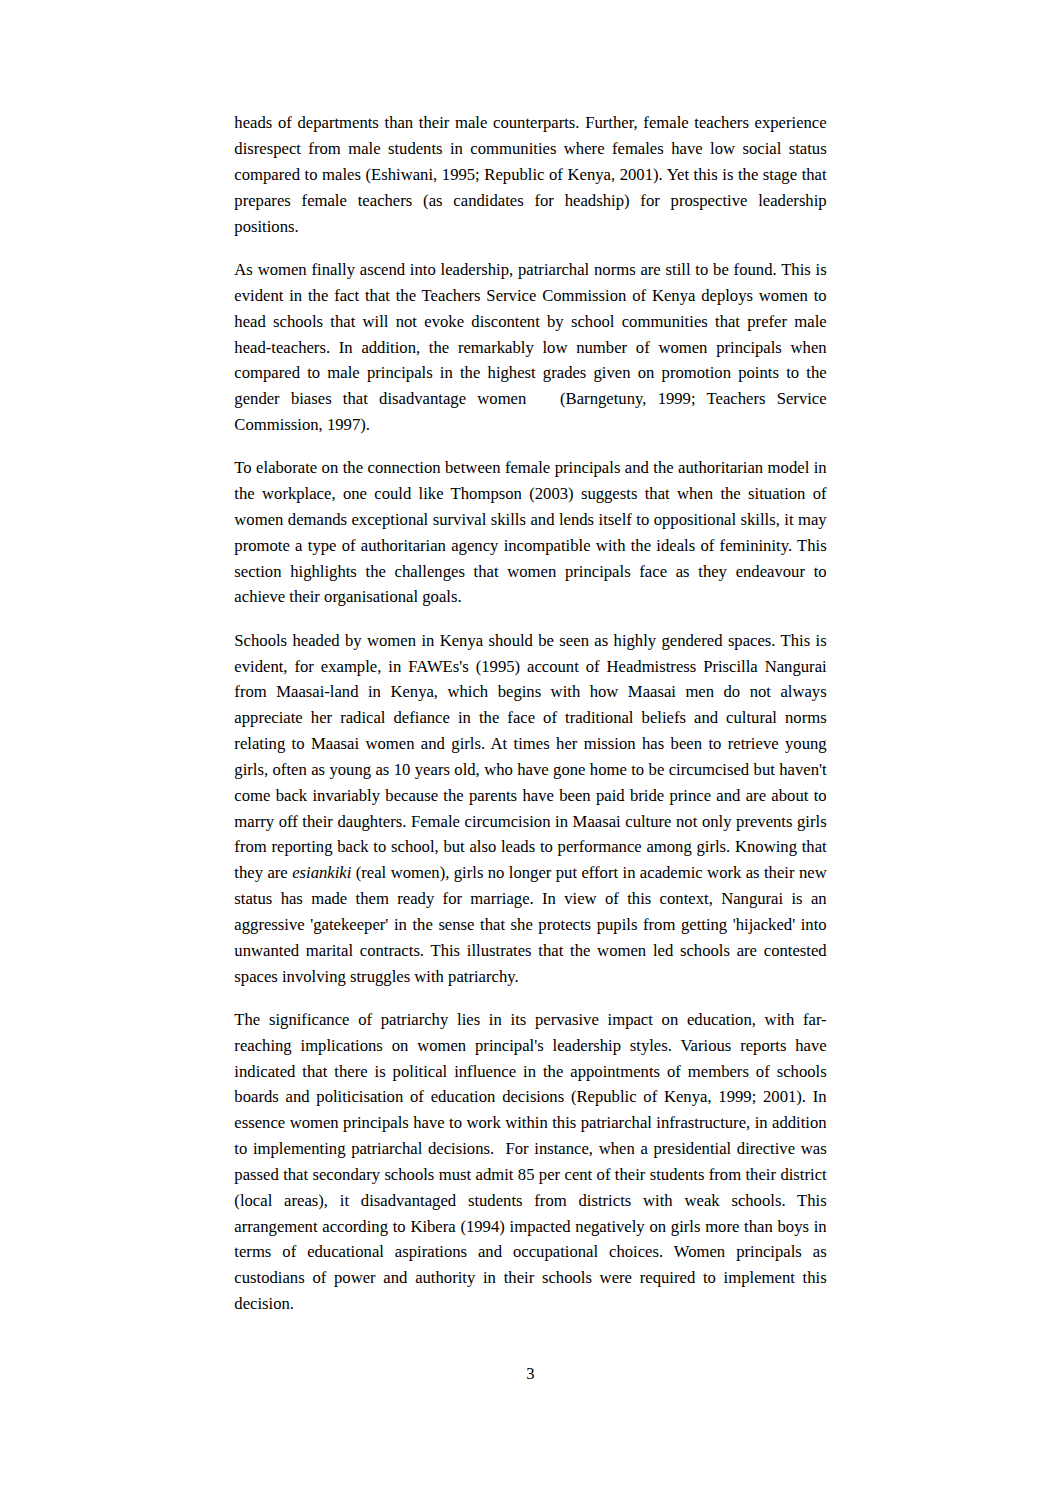heads of departments than their male counterparts. Further, female teachers experience disrespect from male students in communities where females have low social status compared to males (Eshiwani, 1995; Republic of Kenya, 2001). Yet this is the stage that prepares female teachers (as candidates for headship) for prospective leadership positions.
As women finally ascend into leadership, patriarchal norms are still to be found. This is evident in the fact that the Teachers Service Commission of Kenya deploys women to head schools that will not evoke discontent by school communities that prefer male head-teachers. In addition, the remarkably low number of women principals when compared to male principals in the highest grades given on promotion points to the gender biases that disadvantage women (Barngetuny, 1999; Teachers Service Commission, 1997).
To elaborate on the connection between female principals and the authoritarian model in the workplace, one could like Thompson (2003) suggests that when the situation of women demands exceptional survival skills and lends itself to oppositional skills, it may promote a type of authoritarian agency incompatible with the ideals of femininity. This section highlights the challenges that women principals face as they endeavour to achieve their organisational goals.
Schools headed by women in Kenya should be seen as highly gendered spaces. This is evident, for example, in FAWEs's (1995) account of Headmistress Priscilla Nangurai from Maasai-land in Kenya, which begins with how Maasai men do not always appreciate her radical defiance in the face of traditional beliefs and cultural norms relating to Maasai women and girls. At times her mission has been to retrieve young girls, often as young as 10 years old, who have gone home to be circumcised but haven't come back invariably because the parents have been paid bride prince and are about to marry off their daughters. Female circumcision in Maasai culture not only prevents girls from reporting back to school, but also leads to performance among girls. Knowing that they are esiankiki (real women), girls no longer put effort in academic work as their new status has made them ready for marriage. In view of this context, Nangurai is an aggressive 'gatekeeper' in the sense that she protects pupils from getting 'hijacked' into unwanted marital contracts. This illustrates that the women led schools are contested spaces involving struggles with patriarchy.
The significance of patriarchy lies in its pervasive impact on education, with far-reaching implications on women principal's leadership styles. Various reports have indicated that there is political influence in the appointments of members of schools boards and politicisation of education decisions (Republic of Kenya, 1999; 2001). In essence women principals have to work within this patriarchal infrastructure, in addition to implementing patriarchal decisions. For instance, when a presidential directive was passed that secondary schools must admit 85 per cent of their students from their district (local areas), it disadvantaged students from districts with weak schools. This arrangement according to Kibera (1994) impacted negatively on girls more than boys in terms of educational aspirations and occupational choices. Women principals as custodians of power and authority in their schools were required to implement this decision.
3